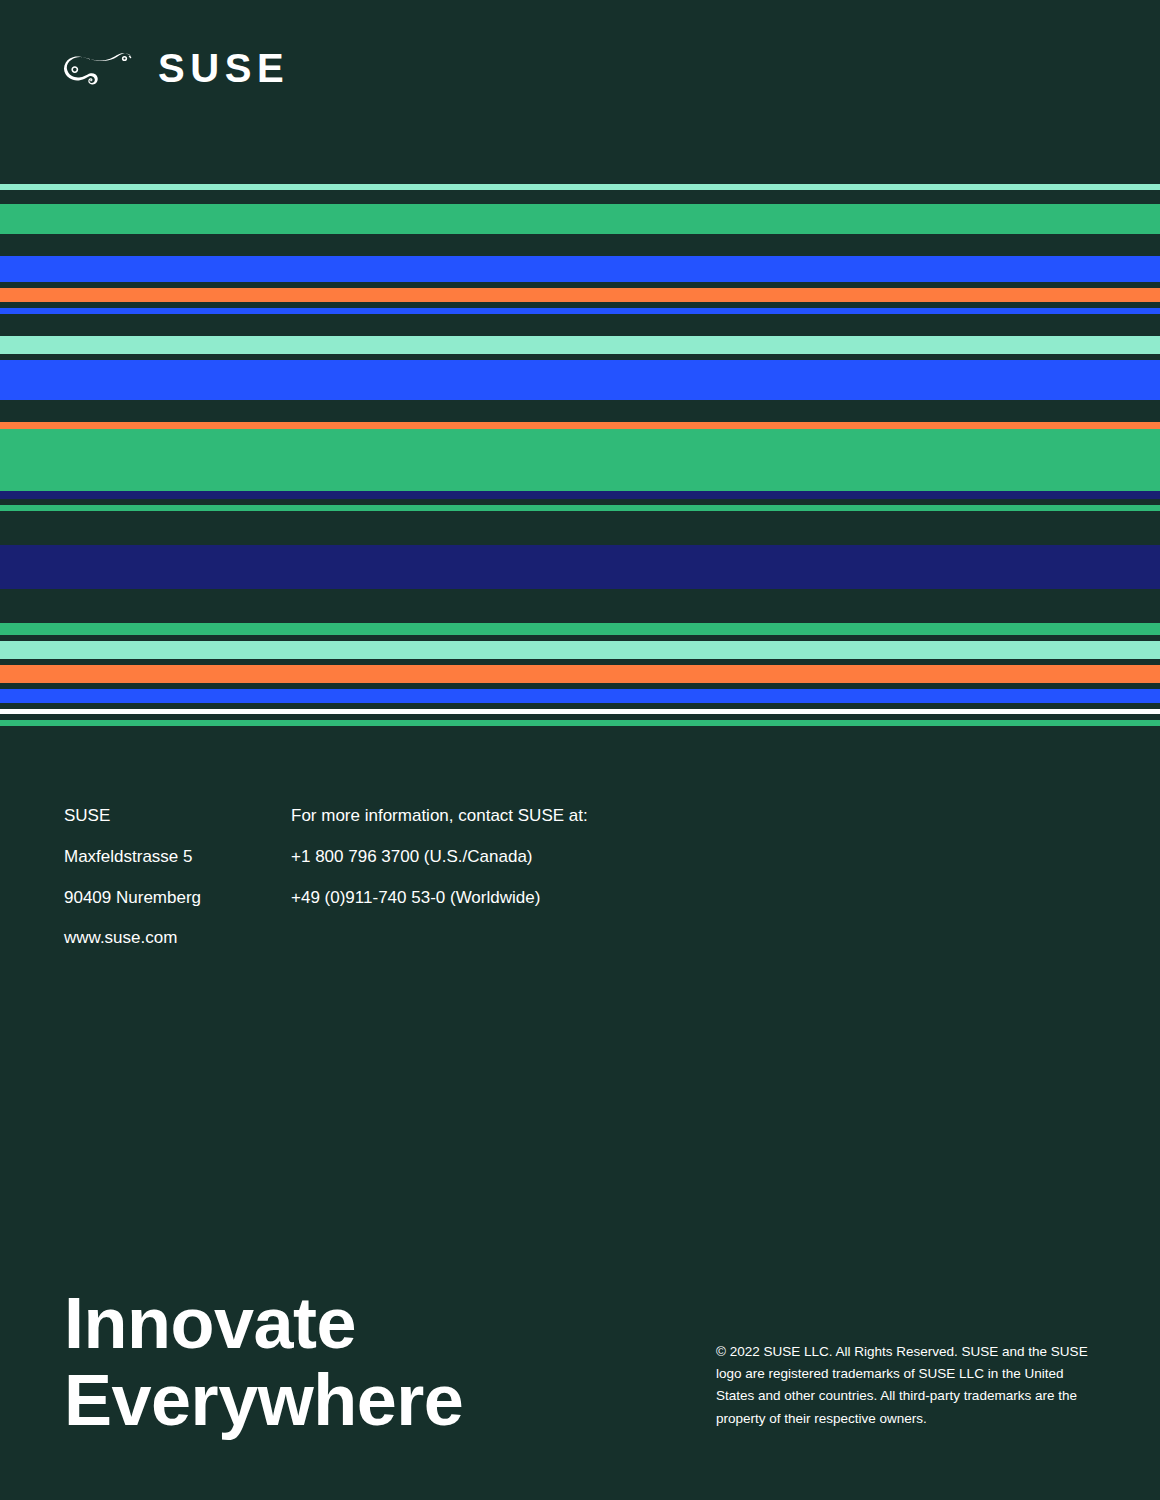SUSE
SUSE
Maxfeldstrasse 5
90409 Nuremberg
www.suse.com
For more information, contact SUSE at:
+1 800 796 3700 (U.S./Canada)
+49 (0)911-740 53-0 (Worldwide)
Innovate
Everywhere
© 2022 SUSE LLC. All Rights Reserved. SUSE and the SUSE logo are registered trademarks of SUSE LLC in the United States and other countries. All third-party trademarks are the property of their respective owners.